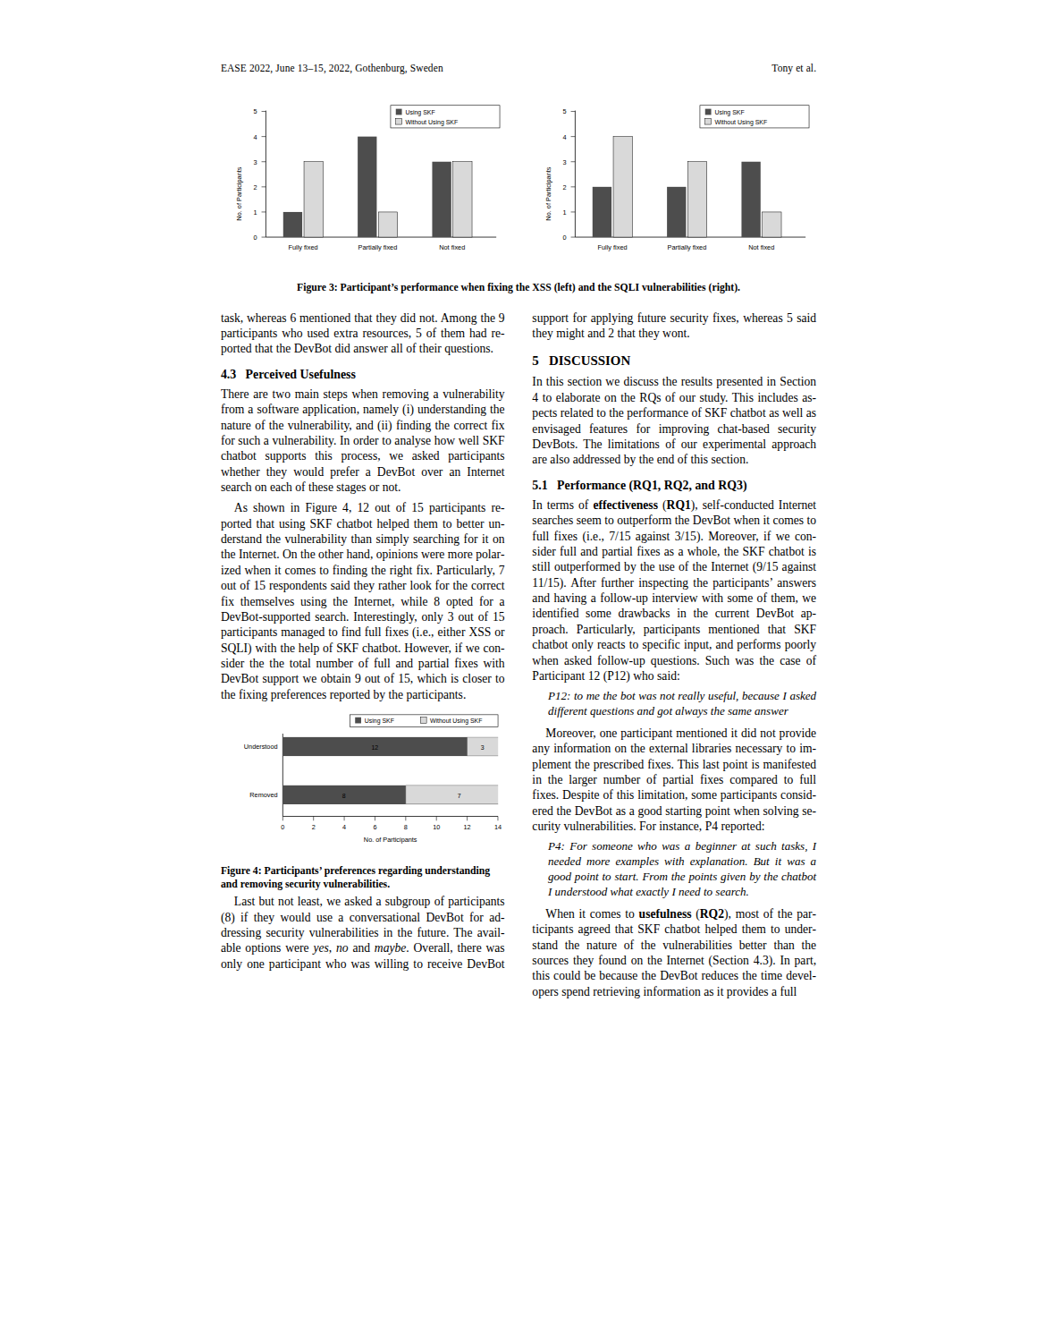EASE 2022, June 13–15, 2022, Gothenburg, Sweden
Tony et al.
Using SKF Without Using SKF 0 1 2 3 4 5 No. of Participants Fully fixed Partially fixed Not fixed
Using SKF Without Using SKF 0 1 2 3 4 5 No. of Participants Fully fixed Partially fixed Not fixed
Figure 3: Participant’s performance when fixing the XSS (left) and the SQLI vulnerabilities (right).
task, whereas 6 mentioned that they did not. Among the 9 participants who used extra resources, 5 of them had reported that the DevBot did answer all of their questions.
4.3 Perceived Usefulness
There are two main steps when removing a vulnerability from a software application, namely (i) understanding the nature of the vulnerability, and (ii) finding the correct fix for such a vulnerability. In order to analyse how well SKF chatbot supports this process, we asked participants whether they would prefer a DevBot over an Internet search on each of these stages or not.
As shown in Figure 4, 12 out of 15 participants reported that using SKF chatbot helped them to better understand the vulnerability than simply searching for it on the Internet. On the other hand, opinions were more polarized when it comes to finding the right fix. Particularly, 7 out of 15 respondents said they rather look for the correct fix themselves using the Internet, while 8 opted for a DevBot-supported search. Interestingly, only 3 out of 15 participants managed to find full fixes (i.e., either XSS or SQLI) with the help of SKF chatbot. However, if we consider the the total number of full and partial fixes with DevBot support we obtain 9 out of 15, which is closer to the fixing preferences reported by the participants.
Using SKF Without Using SKF 0 2 4 6 8 10 12 14 No. of Participants Understood 12 3 Removed 8 7
Figure 4: Participants’ preferences regarding understanding and removing security vulnerabilities.
Last but not least, we asked a subgroup of participants (8) if they would use a conversational DevBot for addressing security vulnerabilities in the future. The available options were yes, no and maybe. Overall, there was only one participant who was willing to receive DevBot support for applying future security fixes, whereas 5 said they might and 2 that they wont.
5 DISCUSSION
In this section we discuss the results presented in Section 4 to elaborate on the RQs of our study. This includes aspects related to the performance of SKF chatbot as well as envisaged features for improving chat-based security DevBots. The limitations of our experimental approach are also addressed by the end of this section.
5.1 Performance (RQ1, RQ2, and RQ3)
In terms of effectiveness (RQ1), self-conducted Internet searches seem to outperform the DevBot when it comes to full fixes (i.e., 7/15 against 3/15). Moreover, if we consider full and partial fixes as a whole, the SKF chatbot is still outperformed by the use of the Internet (9/15 against 11/15). After further inspecting the participants’ answers and having a follow-up interview with some of them, we identified some drawbacks in the current DevBot approach. Particularly, participants mentioned that SKF chatbot only reacts to specific input, and performs poorly when asked follow-up questions. Such was the case of Participant 12 (P12) who said:
P12: to me the bot was not really useful, because I asked different questions and got always the same answer
Moreover, one participant mentioned it did not provide any information on the external libraries necessary to implement the prescribed fixes. This last point is manifested in the larger number of partial fixes compared to full fixes. Despite of this limitation, some participants considered the DevBot as a good starting point when solving security vulnerabilities. For instance, P4 reported:
P4: For someone who was a beginner at such tasks, I needed more examples with explanation. But it was a good point to start. From the points given by the chatbot I understood what exactly I need to search.
When it comes to usefulness (RQ2), most of the participants agreed that SKF chatbot helped them to understand the nature of the vulnerabilities better than the sources they found on the Internet (Section 4.3). In part, this could be because the DevBot reduces the time developers spend retrieving information as it provides a full